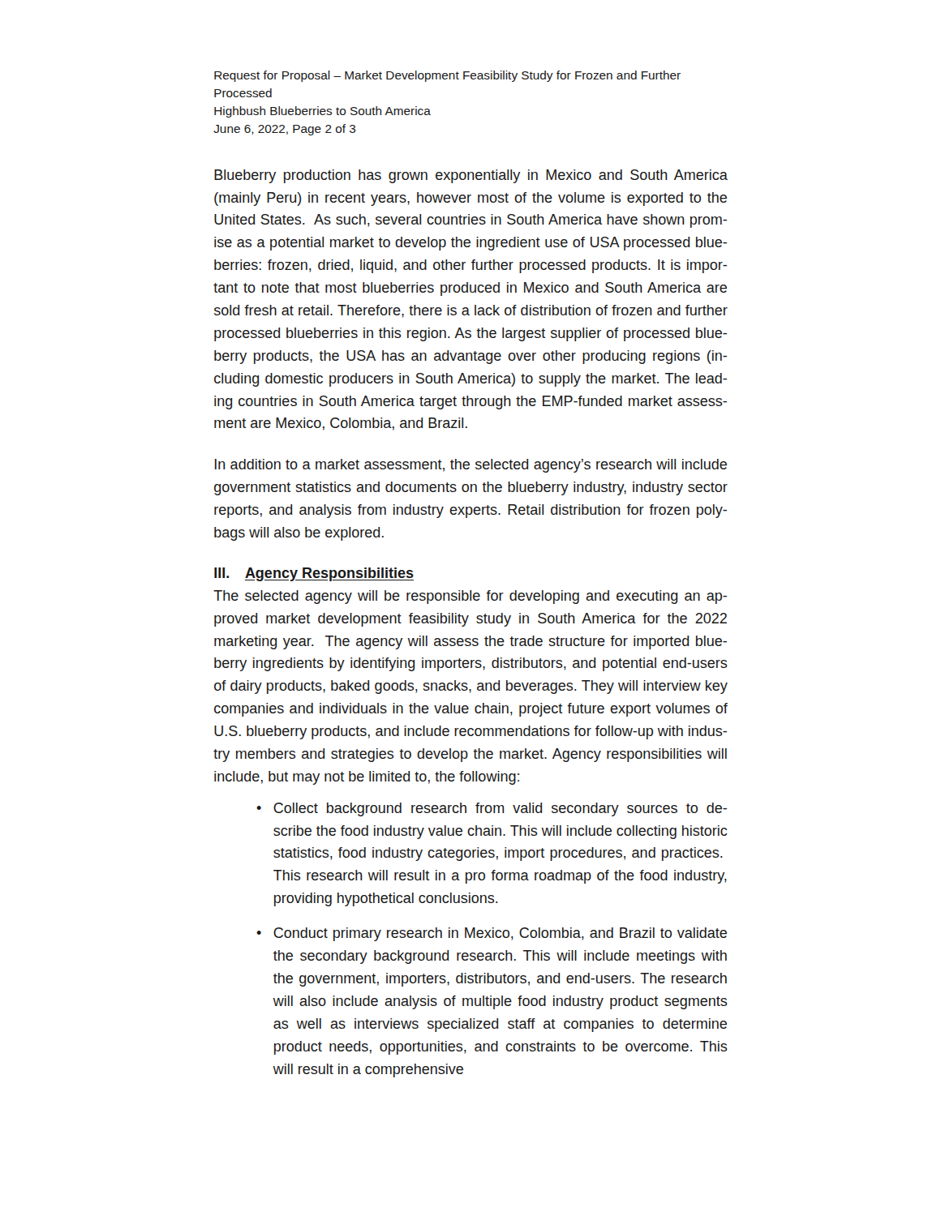Request for Proposal – Market Development Feasibility Study for Frozen and Further Processed Highbush Blueberries to South America June 6, 2022, Page 2 of 3
Blueberry production has grown exponentially in Mexico and South America (mainly Peru) in recent years, however most of the volume is exported to the United States. As such, several countries in South America have shown promise as a potential market to develop the ingredient use of USA processed blueberries: frozen, dried, liquid, and other further processed products. It is important to note that most blueberries produced in Mexico and South America are sold fresh at retail. Therefore, there is a lack of distribution of frozen and further processed blueberries in this region. As the largest supplier of processed blueberry products, the USA has an advantage over other producing regions (including domestic producers in South America) to supply the market. The leading countries in South America target through the EMP-funded market assessment are Mexico, Colombia, and Brazil.
In addition to a market assessment, the selected agency’s research will include government statistics and documents on the blueberry industry, industry sector reports, and analysis from industry experts. Retail distribution for frozen polybags will also be explored.
III. Agency Responsibilities
The selected agency will be responsible for developing and executing an approved market development feasibility study in South America for the 2022 marketing year. The agency will assess the trade structure for imported blueberry ingredients by identifying importers, distributors, and potential end-users of dairy products, baked goods, snacks, and beverages. They will interview key companies and individuals in the value chain, project future export volumes of U.S. blueberry products, and include recommendations for follow-up with industry members and strategies to develop the market. Agency responsibilities will include, but may not be limited to, the following:
Collect background research from valid secondary sources to describe the food industry value chain. This will include collecting historic statistics, food industry categories, import procedures, and practices. This research will result in a pro forma roadmap of the food industry, providing hypothetical conclusions.
Conduct primary research in Mexico, Colombia, and Brazil to validate the secondary background research. This will include meetings with the government, importers, distributors, and end-users. The research will also include analysis of multiple food industry product segments as well as interviews specialized staff at companies to determine product needs, opportunities, and constraints to be overcome. This will result in a comprehensive